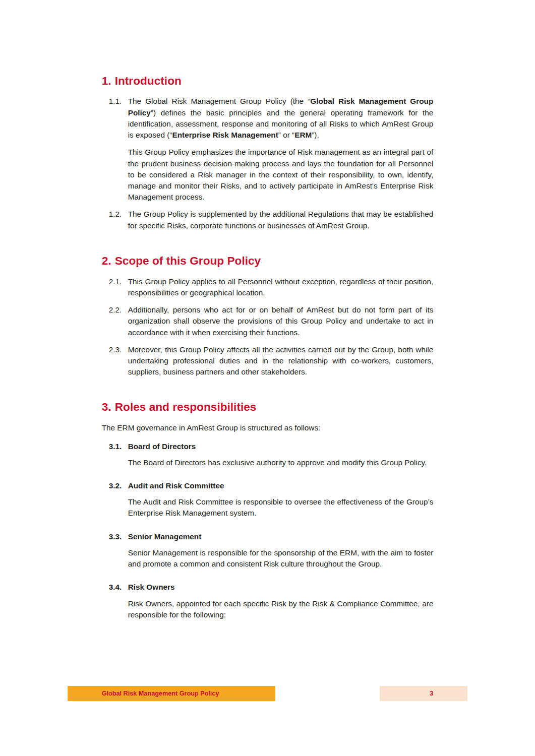1. Introduction
1.1.
The Global Risk Management Group Policy (the “Global Risk Management Group Policy”) defines the basic principles and the general operating framework for the identification, assessment, response and monitoring of all Risks to which AmRest Group is exposed (“Enterprise Risk Management” or “ERM”).
This Group Policy emphasizes the importance of Risk management as an integral part of the prudent business decision-making process and lays the foundation for all Personnel to be considered a Risk manager in the context of their responsibility, to own, identify, manage and monitor their Risks, and to actively participate in AmRest's Enterprise Risk Management process.
1.2.
The Group Policy is supplemented by the additional Regulations that may be established for specific Risks, corporate functions or businesses of AmRest Group.
2. Scope of this Group Policy
2.1.
This Group Policy applies to all Personnel without exception, regardless of their position, responsibilities or geographical location.
2.2.
Additionally, persons who act for or on behalf of AmRest but do not form part of its organization shall observe the provisions of this Group Policy and undertake to act in accordance with it when exercising their functions.
2.3.
Moreover, this Group Policy affects all the activities carried out by the Group, both while undertaking professional duties and in the relationship with co-workers, customers, suppliers, business partners and other stakeholders.
3. Roles and responsibilities
The ERM governance in AmRest Group is structured as follows:
3.1.
Board of Directors
The Board of Directors has exclusive authority to approve and modify this Group Policy.
3.2.
Audit and Risk Committee
The Audit and Risk Committee is responsible to oversee the effectiveness of the Group’s Enterprise Risk Management system.
3.3.
Senior Management
Senior Management is responsible for the sponsorship of the ERM, with the aim to foster and promote a common and consistent Risk culture throughout the Group.
3.4.
Risk Owners
Risk Owners, appointed for each specific Risk by the Risk & Compliance Committee, are responsible for the following:
Global Risk Management Group Policy
3